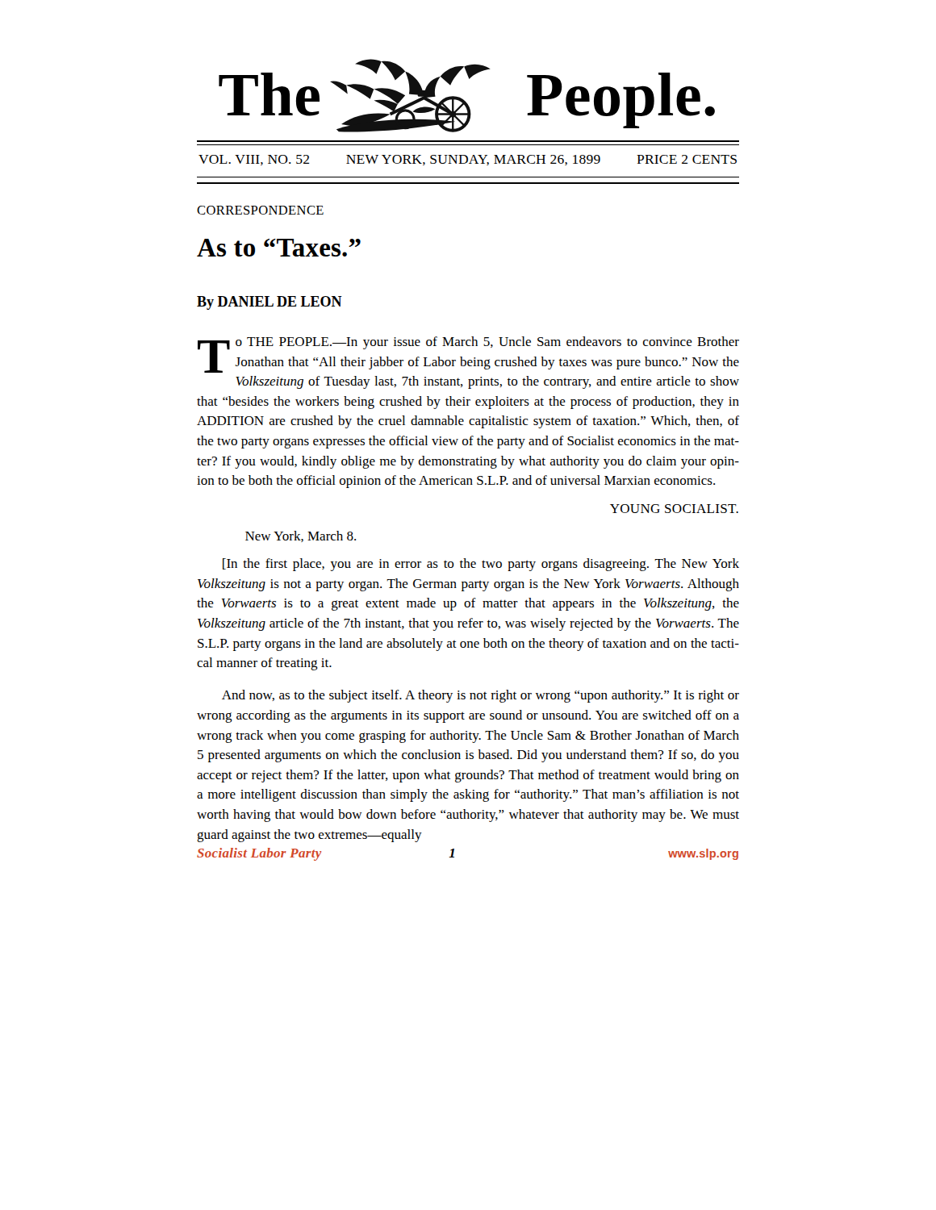The People.
VOL. VIII, NO. 52
NEW YORK, SUNDAY, MARCH 26, 1899
PRICE 2 CENTS
CORRESPONDENCE
As to “Taxes.”
By DANIEL DE LEON
To THE PEOPLE.—In your issue of March 5, Uncle Sam endeavors to convince Brother Jonathan that “All their jabber of Labor being crushed by taxes was pure bunco.” Now the Volkszeitung of Tuesday last, 7th instant, prints, to the contrary, and entire article to show that “besides the workers being crushed by their exploiters at the process of production, they in ADDITION are crushed by the cruel damnable capitalistic system of taxation.” Which, then, of the two party organs expresses the official view of the party and of Socialist economics in the matter? If you would, kindly oblige me by demonstrating by what authority you do claim your opinion to be both the official opinion of the American S.L.P. and of universal Marxian economics.
YOUNG SOCIALIST.
New York, March 8.
[In the first place, you are in error as to the two party organs disagreeing. The New York Volkszeitung is not a party organ. The German party organ is the New York Vorwaerts. Although the Vorwaerts is to a great extent made up of matter that appears in the Volkszeitung, the Volkszeitung article of the 7th instant, that you refer to, was wisely rejected by the Vorwaerts. The S.L.P. party organs in the land are absolutely at one both on the theory of taxation and on the tactical manner of treating it.
And now, as to the subject itself. A theory is not right or wrong “upon authority.” It is right or wrong according as the arguments in its support are sound or unsound. You are switched off on a wrong track when you come grasping for authority. The Uncle Sam & Brother Jonathan of March 5 presented arguments on which the conclusion is based. Did you understand them? If so, do you accept or reject them? If the latter, upon what grounds? That method of treatment would bring on a more intelligent discussion than simply the asking for “authority.” That man’s affiliation is not worth having that would bow down before “authority,” whatever that authority may be. We must guard against the two extremes—equally
Socialist Labor Party
1
www.slp.org